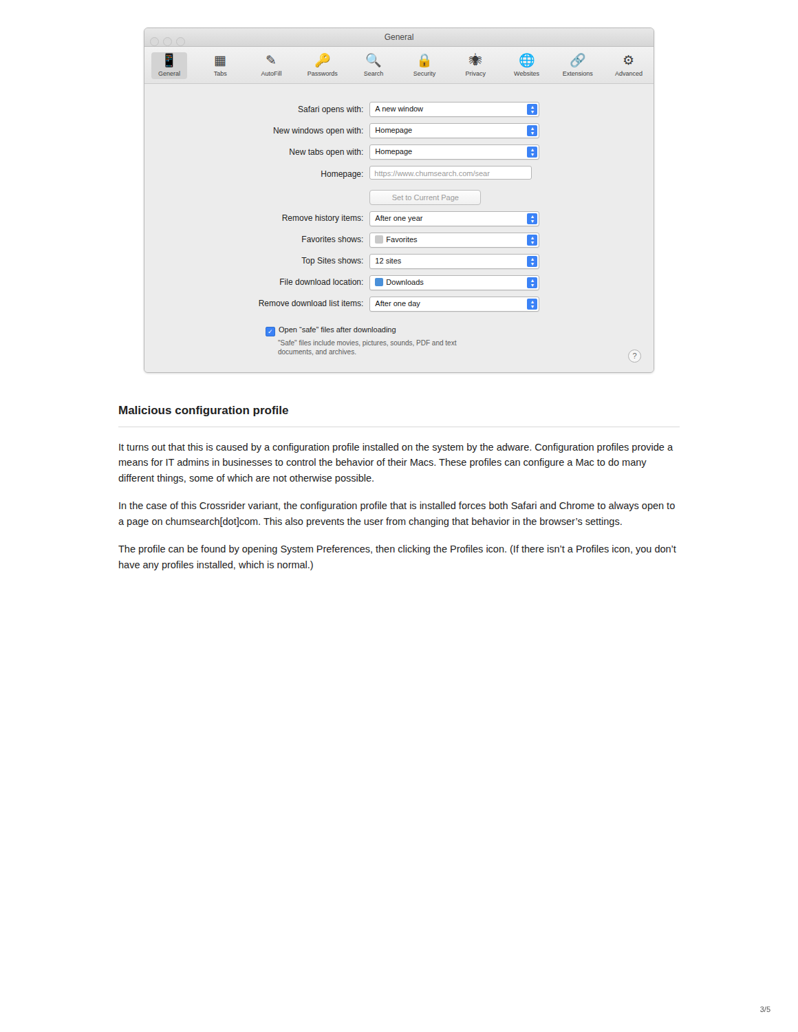General
📱General
▦Tabs
✎AutoFill
🔑Passwords
🔍Search
🔒Security
🕷Privacy
🌐Websites
🔗Extensions
⚙Advanced
| Safari opens with: | A new window ▲ ▼ |
| New windows open with: | Homepage ▲ ▼ |
| New tabs open with: | Homepage ▲ ▼ |
| Homepage: | https://www.chumsearch.com/sear |
| | Set to Current Page |
| Remove history items: | After one year ▲ ▼ |
| Favorites shows: | Favorites ▲ ▼ |
| Top Sites shows: | 12 sites ▲ ▼ |
| File download location: | Downloads ▲ ▼ |
| Remove download list items: | After one day ▲ ▼ |
✓Open “safe” files after downloading
"Safe" files include movies, pictures, sounds, PDF and text documents, and archives.
?
Malicious configuration profile
It turns out that this is caused by a configuration profile installed on the system by the adware. Configuration profiles provide a means for IT admins in businesses to control the behavior of their Macs. These profiles can configure a Mac to do many different things, some of which are not otherwise possible.
In the case of this Crossrider variant, the configuration profile that is installed forces both Safari and Chrome to always open to a page on chumsearch[dot]com. This also prevents the user from changing that behavior in the browser’s settings.
The profile can be found by opening System Preferences, then clicking the Profiles icon. (If there isn’t a Profiles icon, you don’t have any profiles installed, which is normal.)
3/5